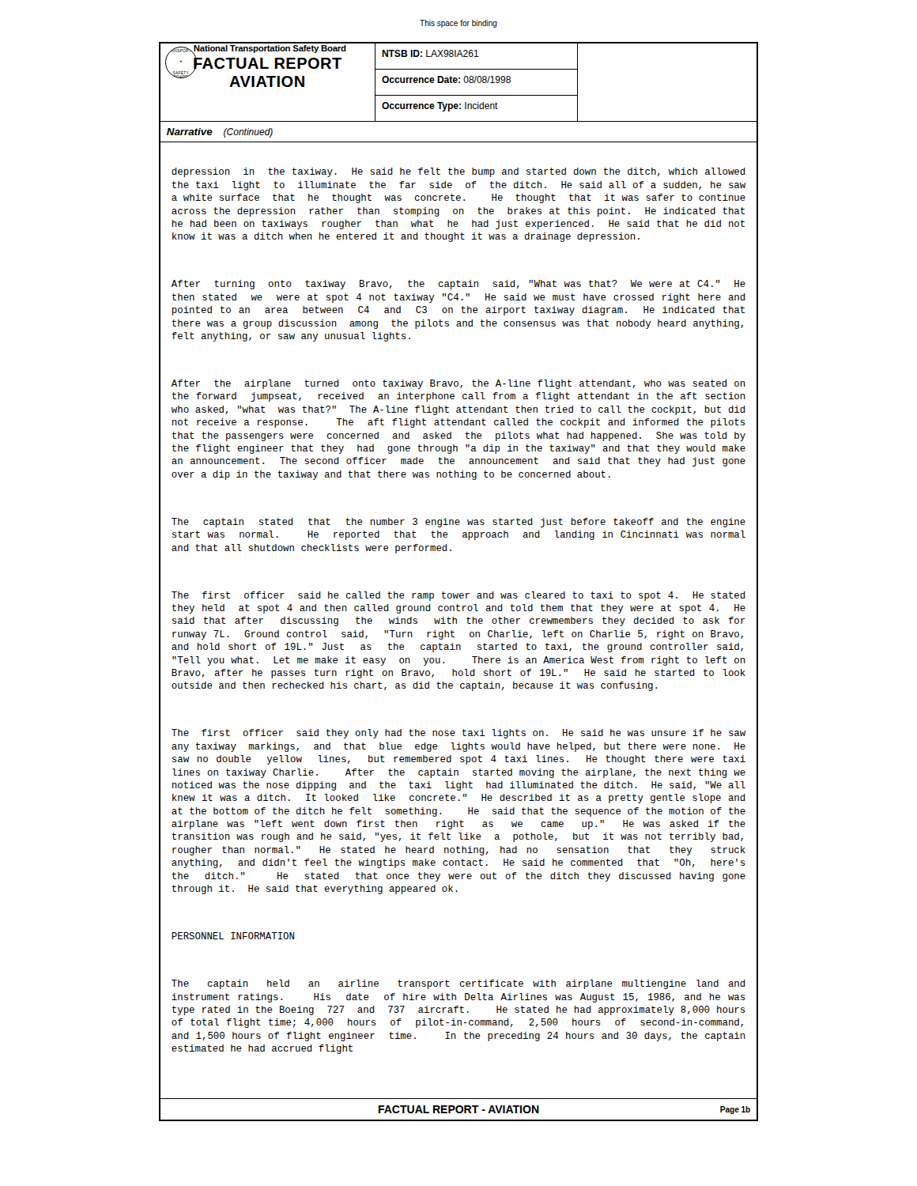This space for binding
| TRANSPORTATION ★ SAFETY BOARD National Transportation Safety Board FACTUAL REPORT AVIATION | NTSB ID: LAX98IA261 Occurrence Date: 08/08/1998 Occurrence Type: Incident | |
Narrative(Continued)
depression in the taxiway. He said he felt the bump and started down the ditch, which allowed the taxi light to illuminate the far side of the ditch. He said all of a sudden, he saw a white surface that he thought was concrete. He thought that it was safer to continue across the depression rather than stomping on the brakes at this point. He indicated that he had been on taxiways rougher than what he had just experienced. He said that he did not know it was a ditch when he entered it and thought it was a drainage depression.
After turning onto taxiway Bravo, the captain said, "What was that? We were at C4." He then stated we were at spot 4 not taxiway "C4." He said we must have crossed right here and pointed to an area between C4 and C3 on the airport taxiway diagram. He indicated that there was a group discussion among the pilots and the consensus was that nobody heard anything, felt anything, or saw any unusual lights.
After the airplane turned onto taxiway Bravo, the A-line flight attendant, who was seated on the forward jumpseat, received an interphone call from a flight attendant in the aft section who asked, "what was that?" The A-line flight attendant then tried to call the cockpit, but did not receive a response. The aft flight attendant called the cockpit and informed the pilots that the passengers were concerned and asked the pilots what had happened. She was told by the flight engineer that they had gone through "a dip in the taxiway" and that they would make an announcement. The second officer made the announcement and said that they had just gone over a dip in the taxiway and that there was nothing to be concerned about.
The captain stated that the number 3 engine was started just before takeoff and the engine start was normal. He reported that the approach and landing in Cincinnati was normal and that all shutdown checklists were performed.
The first officer said he called the ramp tower and was cleared to taxi to spot 4. He stated they held at spot 4 and then called ground control and told them that they were at spot 4. He said that after discussing the winds with the other crewmembers they decided to ask for runway 7L. Ground control said, "Turn right on Charlie, left on Charlie 5, right on Bravo, and hold short of 19L." Just as the captain started to taxi, the ground controller said, "Tell you what. Let me make it easy on you. There is an America West from right to left on Bravo, after he passes turn right on Bravo, hold short of 19L." He said he started to look outside and then rechecked his chart, as did the captain, because it was confusing.
The first officer said they only had the nose taxi lights on. He said he was unsure if he saw any taxiway markings, and that blue edge lights would have helped, but there were none. He saw no double yellow lines, but remembered spot 4 taxi lines. He thought there were taxi lines on taxiway Charlie. After the captain started moving the airplane, the next thing we noticed was the nose dipping and the taxi light had illuminated the ditch. He said, "We all knew it was a ditch. It looked like concrete." He described it as a pretty gentle slope and at the bottom of the ditch he felt something. He said that the sequence of the motion of the airplane was "left went down first then right as we came up." He was asked if the transition was rough and he said, "yes, it felt like a pothole, but it was not terribly bad, rougher than normal." He stated he heard nothing, had no sensation that they struck anything, and didn't feel the wingtips make contact. He said he commented that "Oh, here's the ditch." He stated that once they were out of the ditch they discussed having gone through it. He said that everything appeared ok.
PERSONNEL INFORMATION
The captain held an airline transport certificate with airplane multiengine land and instrument ratings. His date of hire with Delta Airlines was August 15, 1986, and he was type rated in the Boeing 727 and 737 aircraft. He stated he had approximately 8,000 hours of total flight time; 4,000 hours of pilot-in-command, 2,500 hours of second-in-command, and 1,500 hours of flight engineer time. In the preceding 24 hours and 30 days, the captain estimated he had accrued flight
FACTUAL REPORT - AVIATION Page 1b